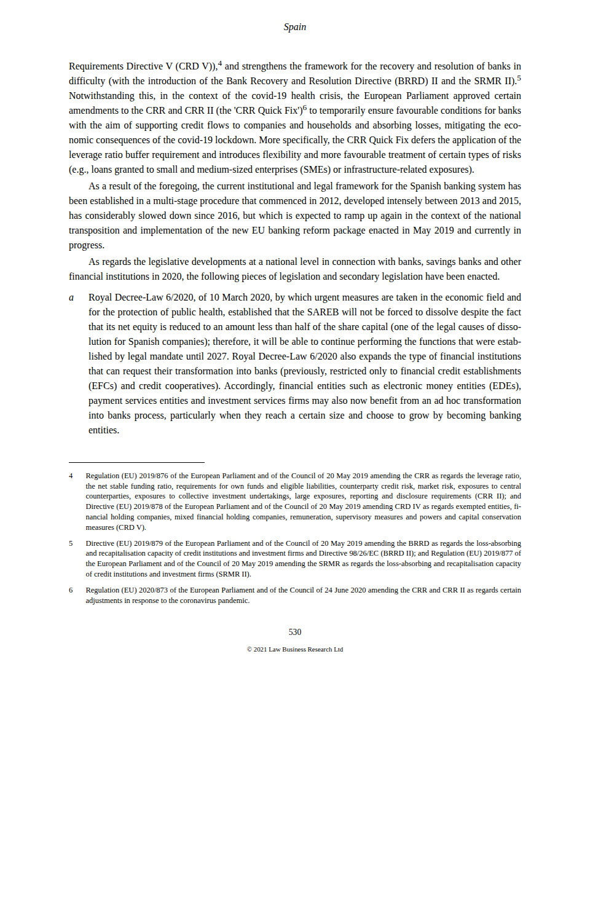Spain
Requirements Directive V (CRD V)),4 and strengthens the framework for the recovery and resolution of banks in difficulty (with the introduction of the Bank Recovery and Resolution Directive (BRRD) II and the SRMR II).5 Notwithstanding this, in the context of the covid-19 health crisis, the European Parliament approved certain amendments to the CRR and CRR II (the 'CRR Quick Fix')6 to temporarily ensure favourable conditions for banks with the aim of supporting credit flows to companies and households and absorbing losses, mitigating the economic consequences of the covid-19 lockdown. More specifically, the CRR Quick Fix defers the application of the leverage ratio buffer requirement and introduces flexibility and more favourable treatment of certain types of risks (e.g., loans granted to small and medium-sized enterprises (SMEs) or infrastructure-related exposures).
As a result of the foregoing, the current institutional and legal framework for the Spanish banking system has been established in a multi-stage procedure that commenced in 2012, developed intensely between 2013 and 2015, has considerably slowed down since 2016, but which is expected to ramp up again in the context of the national transposition and implementation of the new EU banking reform package enacted in May 2019 and currently in progress.
As regards the legislative developments at a national level in connection with banks, savings banks and other financial institutions in 2020, the following pieces of legislation and secondary legislation have been enacted.
a Royal Decree-Law 6/2020, of 10 March 2020, by which urgent measures are taken in the economic field and for the protection of public health, established that the SAREB will not be forced to dissolve despite the fact that its net equity is reduced to an amount less than half of the share capital (one of the legal causes of dissolution for Spanish companies); therefore, it will be able to continue performing the functions that were established by legal mandate until 2027. Royal Decree-Law 6/2020 also expands the type of financial institutions that can request their transformation into banks (previously, restricted only to financial credit establishments (EFCs) and credit cooperatives). Accordingly, financial entities such as electronic money entities (EDEs), payment services entities and investment services firms may also now benefit from an ad hoc transformation into banks process, particularly when they reach a certain size and choose to grow by becoming banking entities.
4 Regulation (EU) 2019/876 of the European Parliament and of the Council of 20 May 2019 amending the CRR as regards the leverage ratio, the net stable funding ratio, requirements for own funds and eligible liabilities, counterparty credit risk, market risk, exposures to central counterparties, exposures to collective investment undertakings, large exposures, reporting and disclosure requirements (CRR II); and Directive (EU) 2019/878 of the European Parliament and of the Council of 20 May 2019 amending CRD IV as regards exempted entities, financial holding companies, mixed financial holding companies, remuneration, supervisory measures and powers and capital conservation measures (CRD V).
5 Directive (EU) 2019/879 of the European Parliament and of the Council of 20 May 2019 amending the BRRD as regards the loss-absorbing and recapitalisation capacity of credit institutions and investment firms and Directive 98/26/EC (BRRD II); and Regulation (EU) 2019/877 of the European Parliament and of the Council of 20 May 2019 amending the SRMR as regards the loss-absorbing and recapitalisation capacity of credit institutions and investment firms (SRMR II).
6 Regulation (EU) 2020/873 of the European Parliament and of the Council of 24 June 2020 amending the CRR and CRR II as regards certain adjustments in response to the coronavirus pandemic.
530
© 2021 Law Business Research Ltd